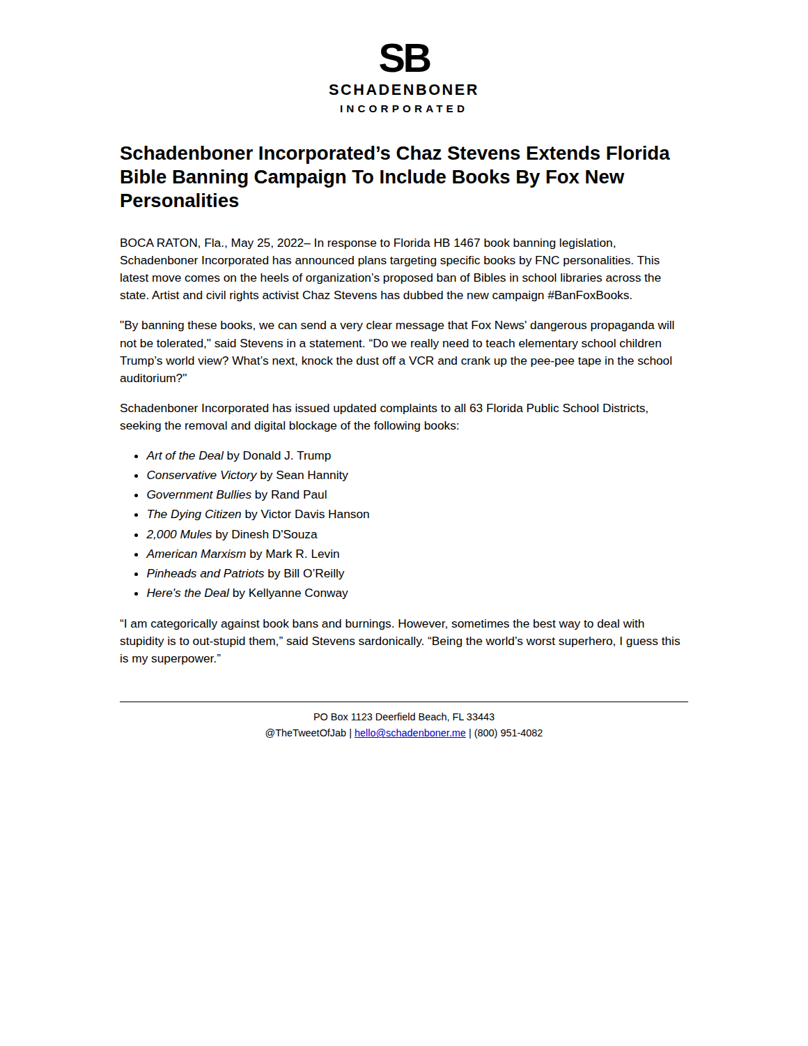SB
SCHADENBONER
INCORPORATED
Schadenboner Incorporated’s Chaz Stevens Extends Florida Bible Banning Campaign To Include Books By Fox New Personalities
BOCA RATON, Fla., May 25, 2022– In response to Florida HB 1467 book banning legislation, Schadenboner Incorporated has announced plans targeting specific books by FNC personalities. This latest move comes on the heels of organization’s proposed ban of Bibles in school libraries across the state. Artist and civil rights activist Chaz Stevens has dubbed the new campaign #BanFoxBooks.
"By banning these books, we can send a very clear message that Fox News' dangerous propaganda will not be tolerated," said Stevens in a statement. “Do we really need to teach elementary school children Trump’s world view? What’s next, knock the dust off a VCR and crank up the pee-pee tape in the school auditorium?"
Schadenboner Incorporated has issued updated complaints to all 63 Florida Public School Districts, seeking the removal and digital blockage of the following books:
Art of the Deal by Donald J. Trump
Conservative Victory by Sean Hannity
Government Bullies by Rand Paul
The Dying Citizen by Victor Davis Hanson
2,000 Mules by Dinesh D'Souza
American Marxism by Mark R. Levin
Pinheads and Patriots by Bill O’Reilly
Here's the Deal by Kellyanne Conway
“I am categorically against book bans and burnings. However, sometimes the best way to deal with stupidity is to out-stupid them,” said Stevens sardonically. “Being the world’s worst superhero, I guess this is my superpower.”
PO Box 1123 Deerfield Beach, FL 33443
@TheTweetOfJab | hello@schadenboner.me | (800) 951-4082